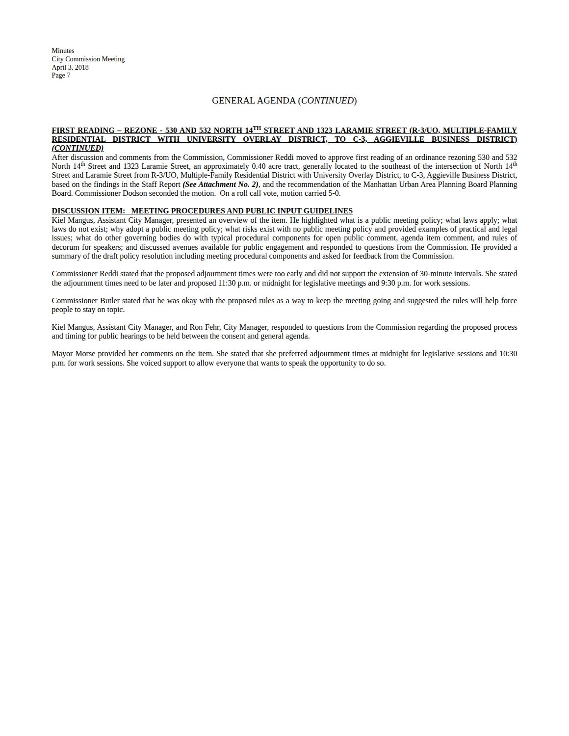Minutes
City Commission Meeting
April 3, 2018
Page 7
GENERAL AGENDA (CONTINUED)
FIRST READING – REZONE - 530 AND 532 NORTH 14TH STREET AND 1323 LARAMIE STREET (R-3/UO, MULTIPLE-FAMILY RESIDENTIAL DISTRICT WITH UNIVERSITY OVERLAY DISTRICT, TO C-3, AGGIEVILLE BUSINESS DISTRICT) (CONTINUED)
After discussion and comments from the Commission, Commissioner Reddi moved to approve first reading of an ordinance rezoning 530 and 532 North 14th Street and 1323 Laramie Street, an approximately 0.40 acre tract, generally located to the southeast of the intersection of North 14th Street and Laramie Street from R-3/UO, Multiple-Family Residential District with University Overlay District, to C-3, Aggieville Business District, based on the findings in the Staff Report (See Attachment No. 2), and the recommendation of the Manhattan Urban Area Planning Board Planning Board. Commissioner Dodson seconded the motion. On a roll call vote, motion carried 5-0.
DISCUSSION ITEM: MEETING PROCEDURES AND PUBLIC INPUT GUIDELINES
Kiel Mangus, Assistant City Manager, presented an overview of the item. He highlighted what is a public meeting policy; what laws apply; what laws do not exist; why adopt a public meeting policy; what risks exist with no public meeting policy and provided examples of practical and legal issues; what do other governing bodies do with typical procedural components for open public comment, agenda item comment, and rules of decorum for speakers; and discussed avenues available for public engagement and responded to questions from the Commission. He provided a summary of the draft policy resolution including meeting procedural components and asked for feedback from the Commission.
Commissioner Reddi stated that the proposed adjournment times were too early and did not support the extension of 30-minute intervals. She stated the adjournment times need to be later and proposed 11:30 p.m. or midnight for legislative meetings and 9:30 p.m. for work sessions.
Commissioner Butler stated that he was okay with the proposed rules as a way to keep the meeting going and suggested the rules will help force people to stay on topic.
Kiel Mangus, Assistant City Manager, and Ron Fehr, City Manager, responded to questions from the Commission regarding the proposed process and timing for public hearings to be held between the consent and general agenda.
Mayor Morse provided her comments on the item. She stated that she preferred adjournment times at midnight for legislative sessions and 10:30 p.m. for work sessions. She voiced support to allow everyone that wants to speak the opportunity to do so.